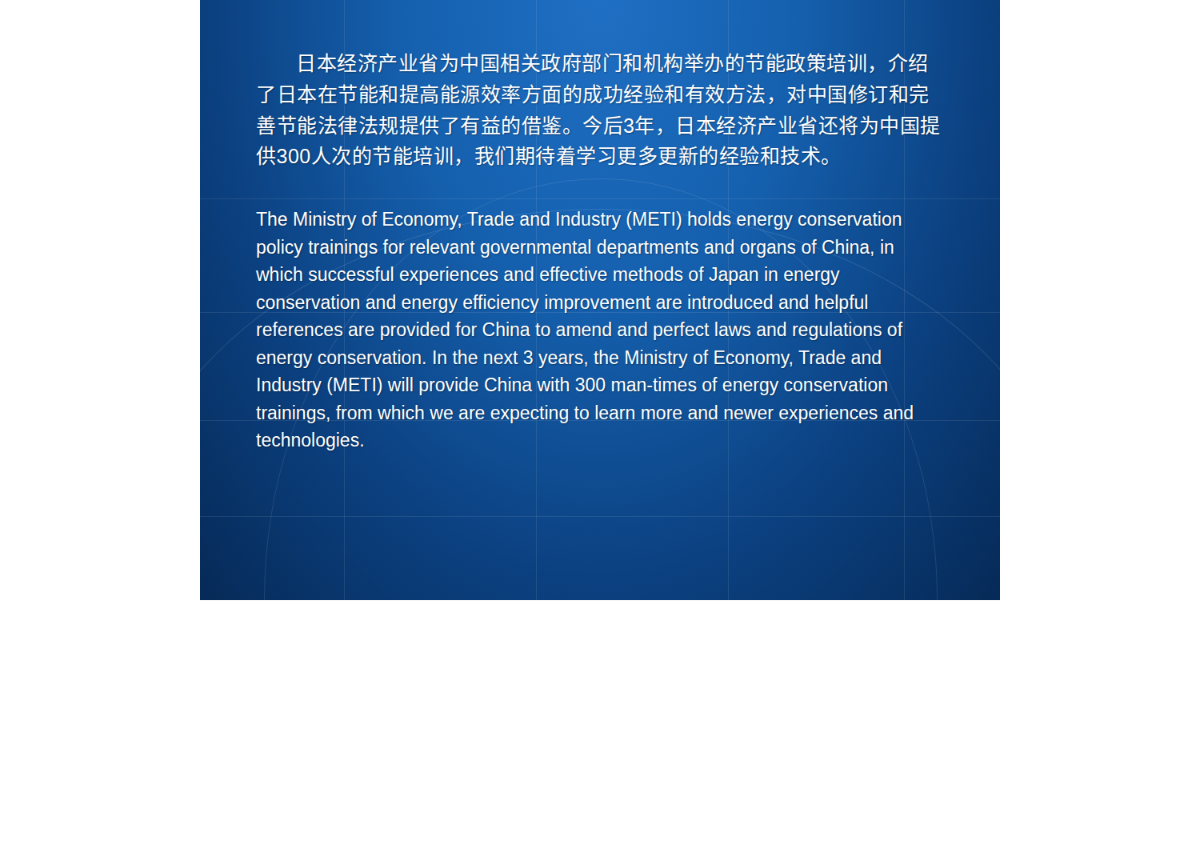日本经济产业省为中国相关政府部门和机构举办的节能政策培训，介绍了日本在节能和提高能源效率方面的成功经验和有效方法，对中国修订和完善节能法律法规提供了有益的借鉴。今后3年，日本经济产业省还将为中国提供300人次的节能培训，我们期待着学习更多更新的经验和技术。
The Ministry of Economy, Trade and Industry (METI) holds energy conservation policy trainings for relevant governmental departments and organs of China, in which successful experiences and effective methods of Japan in energy conservation and energy efficiency improvement are introduced and helpful references are provided for China to amend and perfect laws and regulations of energy conservation. In the next 3 years, the Ministry of Economy, Trade and Industry (METI) will provide China with 300 man-times of energy conservation trainings, from which we are expecting to learn more and newer experiences and technologies.